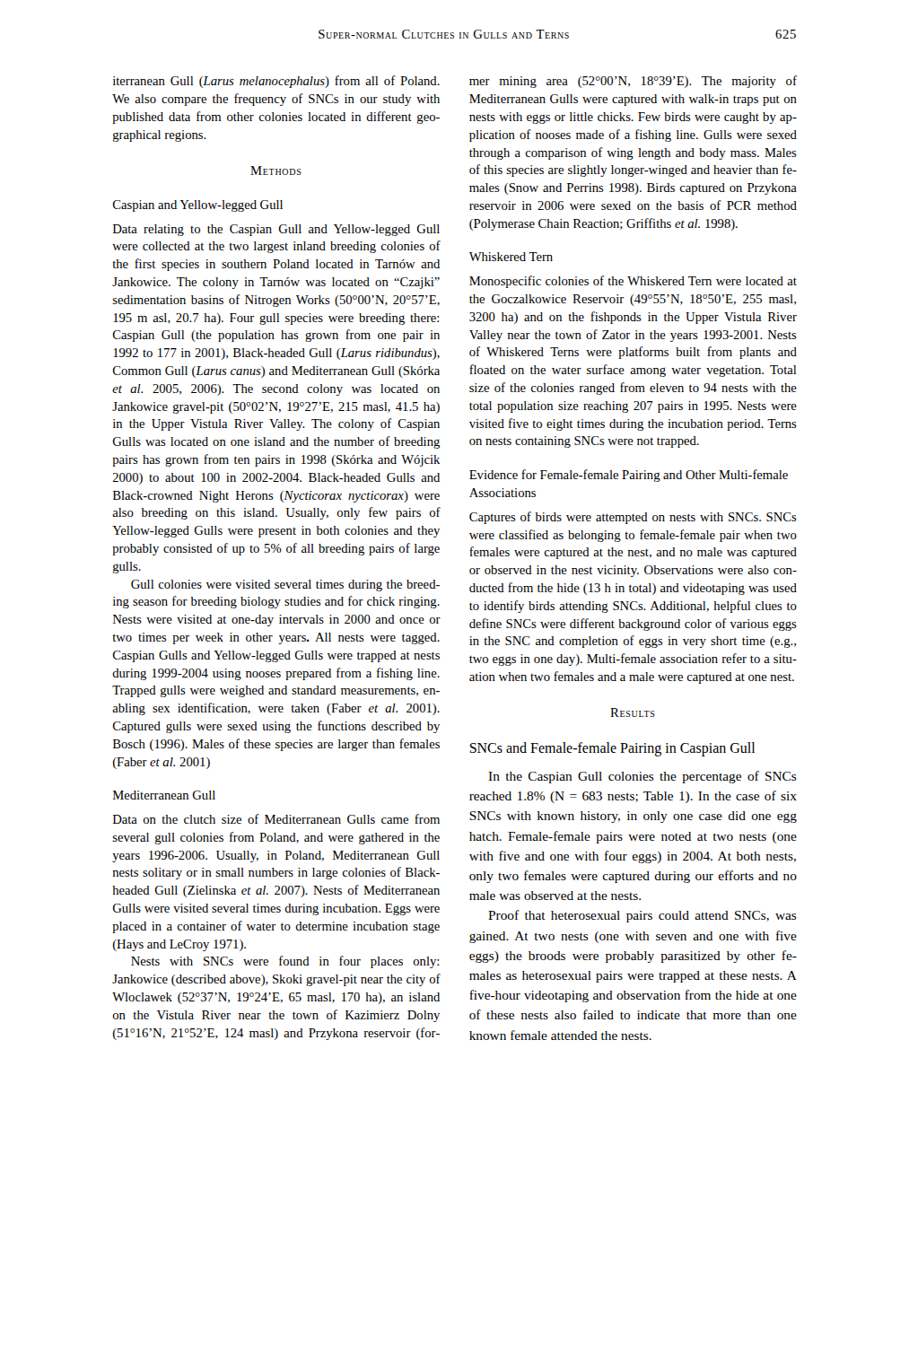Super-normal Clutches in Gulls and Terns 625
iterranean Gull (Larus melanocephalus) from all of Poland. We also compare the frequency of SNCs in our study with published data from other colonies located in different geographical regions.
Methods
Caspian and Yellow-legged Gull
Data relating to the Caspian Gull and Yellow-legged Gull were collected at the two largest inland breeding colonies of the first species in southern Poland located in Tarnów and Jankowice. The colony in Tarnów was located on “Czajki” sedimentation basins of Nitrogen Works (50°00’N, 20°57’E, 195 m asl, 20.7 ha). Four gull species were breeding there: Caspian Gull (the population has grown from one pair in 1992 to 177 in 2001), Black-headed Gull (Larus ridibundus), Common Gull (Larus canus) and Mediterranean Gull (Skórka et al. 2005, 2006). The second colony was located on Jankowice gravel-pit (50°02’N, 19°27’E, 215 masl, 41.5 ha) in the Upper Vistula River Valley. The colony of Caspian Gulls was located on one island and the number of breeding pairs has grown from ten pairs in 1998 (Skórka and Wójcik 2000) to about 100 in 2002-2004. Black-headed Gulls and Black-crowned Night Herons (Nycticorax nycticorax) were also breeding on this island. Usually, only few pairs of Yellow-legged Gulls were present in both colonies and they probably consisted of up to 5% of all breeding pairs of large gulls.
Gull colonies were visited several times during the breeding season for breeding biology studies and for chick ringing. Nests were visited at one-day intervals in 2000 and once or two times per week in other years. All nests were tagged. Caspian Gulls and Yellow-legged Gulls were trapped at nests during 1999-2004 using nooses prepared from a fishing line. Trapped gulls were weighed and standard measurements, enabling sex identification, were taken (Faber et al. 2001). Captured gulls were sexed using the functions described by Bosch (1996). Males of these species are larger than females (Faber et al. 2001)
Mediterranean Gull
Data on the clutch size of Mediterranean Gulls came from several gull colonies from Poland, and were gathered in the years 1996-2006. Usually, in Poland, Mediterranean Gull nests solitary or in small numbers in large colonies of Black-headed Gull (Zielinska et al. 2007). Nests of Mediterranean Gulls were visited several times during incubation. Eggs were placed in a container of water to determine incubation stage (Hays and LeCroy 1971).
Nests with SNCs were found in four places only: Jankowice (described above), Skoki gravel-pit near the city of Wloclawek (52°37’N, 19°24’E, 65 masl, 170 ha), an island on the Vistula River near the town of Kazimierz Dolny (51°16’N, 21°52’E, 124 masl) and Przykona reservoir (former mining area (52°00’N, 18°39’E). The majority of Mediterranean Gulls were captured with walk-in traps put on nests with eggs or little chicks. Few birds were caught by application of nooses made of a fishing line. Gulls were sexed through a comparison of wing length and body mass. Males of this species are slightly longer-winged and heavier than females (Snow and Perrins 1998). Birds captured on Przykona reservoir in 2006 were sexed on the basis of PCR method (Polymerase Chain Reaction; Griffiths et al. 1998).
Whiskered Tern
Monospecific colonies of the Whiskered Tern were located at the Goczalkowice Reservoir (49°55’N, 18°50’E, 255 masl, 3200 ha) and on the fishponds in the Upper Vistula River Valley near the town of Zator in the years 1993-2001. Nests of Whiskered Terns were platforms built from plants and floated on the water surface among water vegetation. Total size of the colonies ranged from eleven to 94 nests with the total population size reaching 207 pairs in 1995. Nests were visited five to eight times during the incubation period. Terns on nests containing SNCs were not trapped.
Evidence for Female-female Pairing and Other Multi-female Associations
Captures of birds were attempted on nests with SNCs. SNCs were classified as belonging to female-female pair when two females were captured at the nest, and no male was captured or observed in the nest vicinity. Observations were also conducted from the hide (13 h in total) and videotaping was used to identify birds attending SNCs. Additional, helpful clues to define SNCs were different background color of various eggs in the SNC and completion of eggs in very short time (e.g., two eggs in one day). Multi-female association refer to a situation when two females and a male were captured at one nest.
Results
SNCs and Female-female Pairing in Caspian Gull
In the Caspian Gull colonies the percentage of SNCs reached 1.8% (N = 683 nests; Table 1). In the case of six SNCs with known history, in only one case did one egg hatch. Female-female pairs were noted at two nests (one with five and one with four eggs) in 2004. At both nests, only two females were captured during our efforts and no male was observed at the nests.
Proof that heterosexual pairs could attend SNCs, was gained. At two nests (one with seven and one with five eggs) the broods were probably parasitized by other females as heterosexual pairs were trapped at these nests. A five-hour videotaping and observation from the hide at one of these nests also failed to indicate that more than one known female attended the nests.